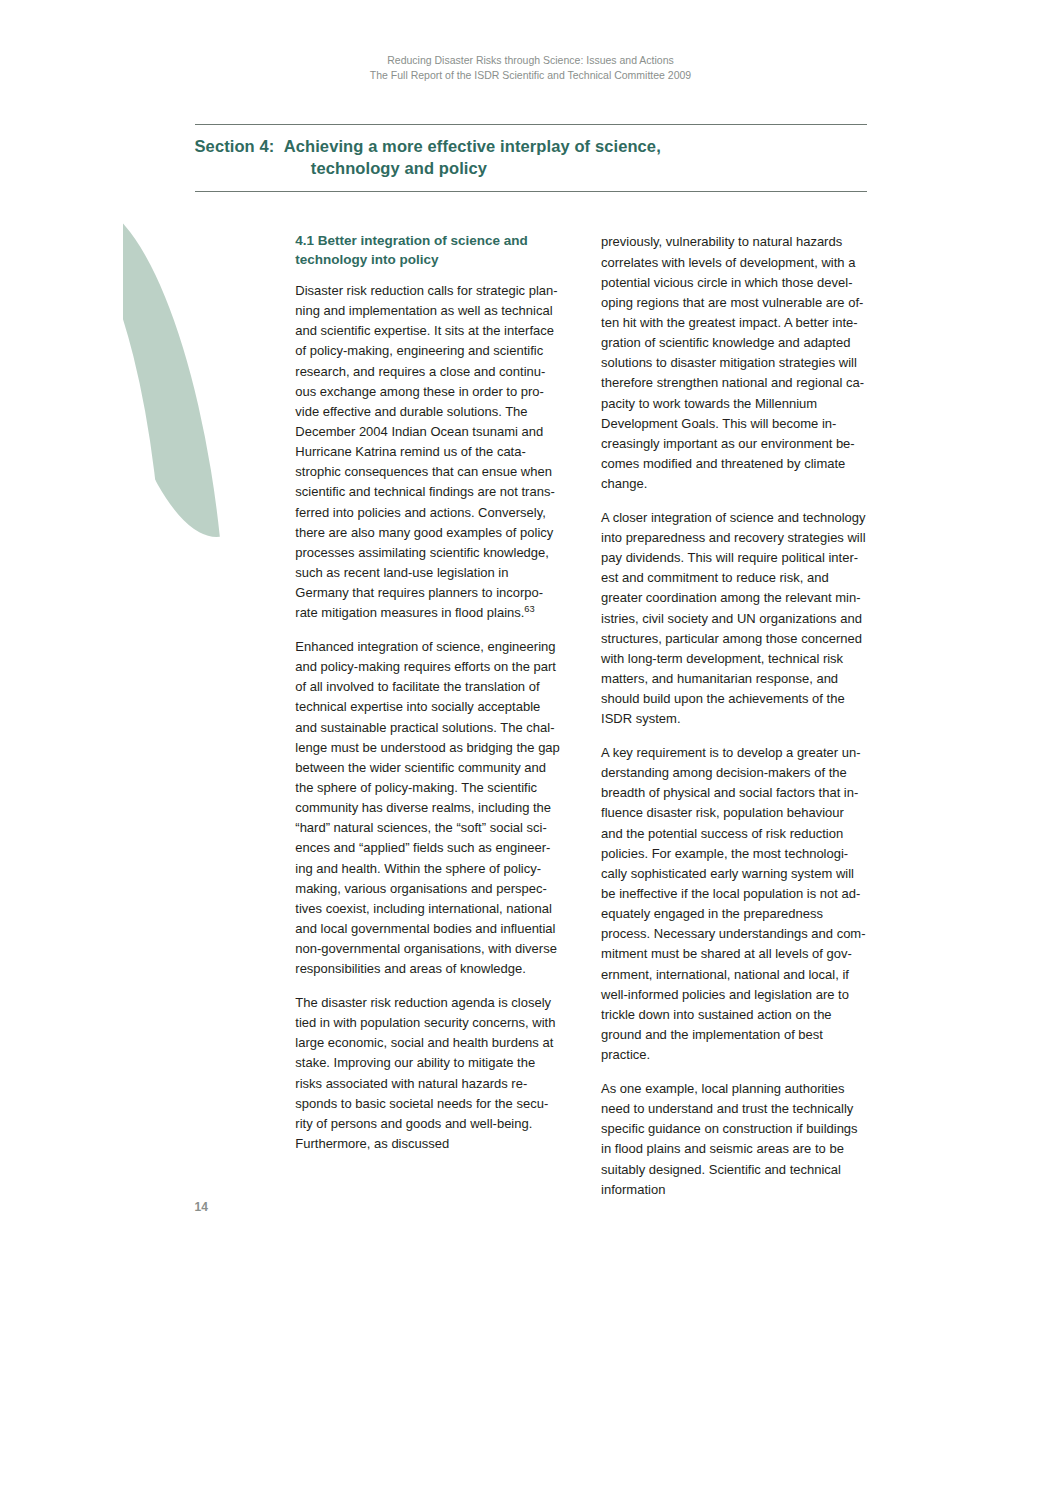Reducing Disaster Risks through Science: Issues and Actions The Full Report of the ISDR Scientific and Technical Committee 2009
Section 4: Achieving a more effective interplay of science, technology and policy
4.1 Better integration of science and technology into policy
Disaster risk reduction calls for strategic planning and implementation as well as technical and scientific expertise. It sits at the interface of policy-making, engineering and scientific research, and requires a close and continuous exchange among these in order to provide effective and durable solutions. The December 2004 Indian Ocean tsunami and Hurricane Katrina remind us of the catastrophic consequences that can ensue when scientific and technical findings are not transferred into policies and actions. Conversely, there are also many good examples of policy processes assimilating scientific knowledge, such as recent land-use legislation in Germany that requires planners to incorporate mitigation measures in flood plains.63
Enhanced integration of science, engineering and policy-making requires efforts on the part of all involved to facilitate the translation of technical expertise into socially acceptable and sustainable practical solutions. The challenge must be understood as bridging the gap between the wider scientific community and the sphere of policy-making. The scientific community has diverse realms, including the “hard” natural sciences, the “soft” social sciences and “applied” fields such as engineering and health. Within the sphere of policy-making, various organisations and perspectives coexist, including international, national and local governmental bodies and influential non-governmental organisations, with diverse responsibilities and areas of knowledge.
The disaster risk reduction agenda is closely tied in with population security concerns, with large economic, social and health burdens at stake. Improving our ability to mitigate the risks associated with natural hazards responds to basic societal needs for the security of persons and goods and well-being. Furthermore, as discussed
previously, vulnerability to natural hazards correlates with levels of development, with a potential vicious circle in which those developing regions that are most vulnerable are often hit with the greatest impact. A better integration of scientific knowledge and adapted solutions to disaster mitigation strategies will therefore strengthen national and regional capacity to work towards the Millennium Development Goals. This will become increasingly important as our environment becomes modified and threatened by climate change.
A closer integration of science and technology into preparedness and recovery strategies will pay dividends. This will require political interest and commitment to reduce risk, and greater coordination among the relevant ministries, civil society and UN organizations and structures, particular among those concerned with long-term development, technical risk matters, and humanitarian response, and should build upon the achievements of the ISDR system.
A key requirement is to develop a greater understanding among decision-makers of the breadth of physical and social factors that influence disaster risk, population behaviour and the potential success of risk reduction policies. For example, the most technologically sophisticated early warning system will be ineffective if the local population is not adequately engaged in the preparedness process. Necessary understandings and commitment must be shared at all levels of government, international, national and local, if well-informed policies and legislation are to trickle down into sustained action on the ground and the implementation of best practice.
As one example, local planning authorities need to understand and trust the technically specific guidance on construction if buildings in flood plains and seismic areas are to be suitably designed. Scientific and technical information
14